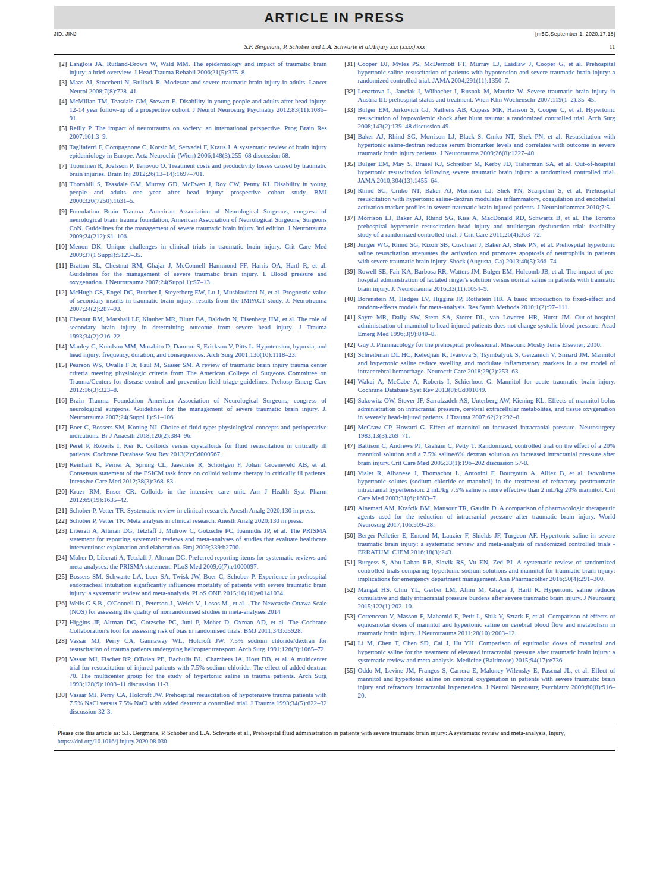ARTICLE IN PRESS
JID: JINJ
[m5G;September 1, 2020;17:18]
S.F. Bergmans, P. Schober and L.A. Schwarte et al./Injury xxx (xxxx) xxx 11
[2] Langlois JA, Rutland-Brown W, Wald MM. The epidemiology and impact of traumatic brain injury: a brief overview. J Head Trauma Rehabil 2006;21(5):375–8.
[3] Maas AI, Stocchetti N, Bullock R. Moderate and severe traumatic brain injury in adults. Lancet Neurol 2008;7(8):728–41.
[4] McMillan TM, Teasdale GM, Stewart E. Disability in young people and adults after head injury: 12-14 year follow-up of a prospective cohort. J Neurol Neurosurg Psychiatry 2012;83(11):1086–91.
[5] Reilly P. The impact of neurotrauma on society: an international perspective. Prog Brain Res 2007;161:3–9.
[6] Tagliaferri F, Compagnone C, Korsic M, Servadei F, Kraus J. A systematic review of brain injury epidemiology in Europe. Acta Neurochir (Wien) 2006;148(3):255–68 discussion 68.
[7] Tuominen R, Joelsson P, Tenovuo O. Treatment costs and productivity losses caused by traumatic brain injuries. Brain Inj 2012;26(13–14):1697–701.
[8] Thornhill S, Teasdale GM, Murray GD, McEwen J, Roy CW, Penny KI. Disability in young people and adults one year after head injury: prospective cohort study. BMJ 2000;320(7250):1631–5.
[9] Foundation Brain Trauma. American Association of Neurological Surgeons, congress of neurological brain trauma foundation, American Association of Neurological Surgeons, Surgeons CoN. Guidelines for the management of severe traumatic brain injury 3rd edition. J Neurotrauma 2009;24(212):S1–106.
[10] Menon DK. Unique challenges in clinical trials in traumatic brain injury. Crit Care Med 2009;37(1 Suppl):S129–35.
[11] Bratton SL, Chestnut RM, Ghajar J, McConnell Hammond FF, Harris OA, Hartl R, et al. Guidelines for the management of severe traumatic brain injury. I. Blood pressure and oxygenation. J Neurotrauma 2007;24(Suppl 1):S7–13.
[12] McHugh GS, Engel DC, Butcher I, Steyerberg EW, Lu J, Mushkudiani N, et al. Prognostic value of secondary insults in traumatic brain injury: results from the IMPACT study. J. Neurotrauma 2007;24(2):287–93.
[13] Chesnut RM, Marshall LF, Klauber MR, Blunt BA, Baldwin N, Eisenberg HM, et al. The role of secondary brain injury in determining outcome from severe head injury. J Trauma 1993;34(2):216–22.
[14] Manley G, Knudson MM, Morabito D, Damron S, Erickson V, Pitts L. Hypotension, hypoxia, and head injury: frequency, duration, and consequences. Arch Surg 2001;136(10):1118–23.
[15] Pearson WS, Ovalle F Jr, Faul M, Sasser SM. A review of traumatic brain injury trauma center criteria meeting physiologic criteria from The American College of Surgeons Committee on Trauma/Centers for disease control and prevention field triage guidelines. Prehosp Emerg Care 2012;16(3):323–8.
[16] Brain Trauma Foundation American Association of Neurological Surgeons, congress of neurological surgeons. Guidelines for the management of severe traumatic brain injury. J. Neurotrauma 2007;24(Suppl 1):S1–106.
[17] Boer C, Bossers SM, Koning NJ. Choice of fluid type: physiological concepts and perioperative indications. Br J Anaesth 2018;120(2):384–96.
[18] Perel P, Roberts I, Ker K. Colloids versus crystalloids for fluid resuscitation in critically ill patients. Cochrane Database Syst Rev 2013(2):Cd000567.
[19] Reinhart K, Perner A, Sprung CL, Jaeschke R, Schortgen F, Johan Groeneveld AB, et al. Consensus statement of the ESICM task force on colloid volume therapy in critically ill patients. Intensive Care Med 2012;38(3):368–83.
[20] Kruer RM, Ensor CR. Colloids in the intensive care unit. Am J Health Syst Pharm 2012;69(19):1635–42.
[21] Schober P, Vetter TR. Systematic review in clinical research. Anesth Analg 2020;130 in press.
[22] Schober P, Vetter TR. Meta analysis in clinical research. Anesth Analg 2020;130 in press.
[23] Liberati A, Altman DG, Tetzlaff J, Mulrow C, Gotzsche PC, Ioannidis JP, et al. The PRISMA statement for reporting systematic reviews and meta-analyses of studies that evaluate healthcare interventions: explanation and elaboration. Bmj 2009;339:b2700.
[24] Moher D, Liberati A, Tetzlaff J, Altman DG. Preferred reporting items for systematic reviews and meta-analyses: the PRISMA statement. PLoS Med 2009;6(7):e1000097.
[25] Bossers SM, Schwarte LA, Loer SA, Twisk JW, Boer C, Schober P. Experience in prehospital endotracheal intubation significantly influences mortality of patients with severe traumatic brain injury: a systematic review and meta-analysis. PLoS ONE 2015;10(10):e0141034.
[26] Wells G S.B., O'Connell D., Peterson J., Welch V., Losos M., et al. . The Newcastle-Ottawa Scale (NOS) for assessing the quality of nonrandomised studies in meta-analyses 2014
[27] Higgins JP, Altman DG, Gotzsche PC, Juni P, Moher D, Oxman AD, et al. The Cochrane Collaboration's tool for assessing risk of bias in randomised trials. BMJ 2011;343:d5928.
[28] Vassar MJ, Perry CA, Gannaway WL, Holcroft JW. 7.5% sodium chloride/dextran for resuscitation of trauma patients undergoing helicopter transport. Arch Surg 1991;126(9):1065–72.
[29] Vassar MJ, Fischer RP, O'Brien PE, Bachulis BL, Chambers JA, Hoyt DB, et al. A multicenter trial for resuscitation of injured patients with 7.5% sodium chloride. The effect of added dextran 70. The multicenter group for the study of hypertonic saline in trauma patients. Arch Surg 1993;128(9):1003–11 discussion 11-3.
[30] Vassar MJ, Perry CA, Holcroft JW. Prehospital resuscitation of hypotensive trauma patients with 7.5% NaCl versus 7.5% NaCl with added dextran: a controlled trial. J Trauma 1993;34(5):622–32 discussion 32-3.
[31] Cooper DJ, Myles PS, McDermott FT, Murray LJ, Laidlaw J, Cooper G, et al. Prehospital hypertonic saline resuscitation of patients with hypotension and severe traumatic brain injury: a randomized controlled trial. JAMA 2004;291(11):1350–7.
[32] Lenartova L, Janciak I, Wilbacher I, Rusnak M, Mauritz W. Severe traumatic brain injury in Austria III: prehospital status and treatment. Wien Klin Wochenschr 2007;119(1–2):35–45.
[33] Bulger EM, Jurkovich GJ, Nathens AB, Copass MK, Hanson S, Cooper C, et al. Hypertonic resuscitation of hypovolemic shock after blunt trauma: a randomized controlled trial. Arch Surg 2008;143(2):139–48 discussion 49.
[34] Baker AJ, Rhind SG, Morrison LJ, Black S, Crnko NT, Shek PN, et al. Resuscitation with hypertonic saline-dextran reduces serum biomarker levels and correlates with outcome in severe traumatic brain injury patients. J Neurotrauma 2009;26(8):1227–40.
[35] Bulger EM, May S, Brasel KJ, Schreiber M, Kerby JD, Tisherman SA, et al. Out-of-hospital hypertonic resuscitation following severe traumatic brain injury: a randomized controlled trial. JAMA 2010;304(13):1455–64.
[36] Rhind SG, Crnko NT, Baker AJ, Morrison LJ, Shek PN, Scarpelini S, et al. Prehospital resuscitation with hypertonic saline-dextran modulates inflammatory, coagulation and endothelial activation marker profiles in severe traumatic brain injured patients. J Neuroinflammat 2010;7:5.
[37] Morrison LJ, Baker AJ, Rhind SG, Kiss A, MacDonald RD, Schwartz B, et al. The Toronto prehospital hypertonic resuscitation–head injury and multiorgan dysfunction trial: feasibility study of a randomized controlled trial. J Crit Care 2011;26(4):363–72.
[38] Junger WG, Rhind SG, Rizoli SB, Cuschieri J, Baker AJ, Shek PN, et al. Prehospital hypertonic saline resuscitation attenuates the activation and promotes apoptosis of neutrophils in patients with severe traumatic brain injury. Shock (Augusta, Ga) 2013;40(5):366–74.
[39] Rowell SE, Fair KA, Barbosa RR, Watters JM, Bulger EM, Holcomb JB, et al. The impact of pre-hospital administration of lactated ringer's solution versus normal saline in patients with traumatic brain injury. J. Neurotrauma 2016;33(11):1054–9.
[40] Borenstein M, Hedges LV, Higgins JP, Rothstein HR. A basic introduction to fixed-effect and random-effects models for meta-analysis. Res Synth Methods 2010;1(2):97–111.
[41] Sayre MR, Daily SW, Stern SA, Storer DL, van Loveren HR, Hurst JM. Out-of-hospital administration of mannitol to head-injured patients does not change systolic blood pressure. Acad Emerg Med 1996;3(9):840–8.
[42] Guy J. Pharmacology for the prehospital professional. Missouri: Mosby Jems Elsevier; 2010.
[43] Schreibman DL HC, Keledjian K, Ivanova S, Tsymbalyuk S, Gerzanich V, Simard JM. Mannitol and hypertonic saline reduce swelling and modulate inflammatory markers in a rat model of intracerebral hemorrhage. Neurocrit Care 2018;29(2):253–63.
[44] Wakai A, McCabe A, Roberts I, Schierhout G. Mannitol for acute traumatic brain injury. Cochrane Database Syst Rev 2013(8):Cd001049.
[45] Sakowitz OW, Stover JF, Sarrafzadeh AS, Unterberg AW, Kiening KL. Effects of mannitol bolus administration on intracranial pressure, cerebral extracellular metabolites, and tissue oxygenation in severely head-injured patients. J Trauma 2007;62(2):292–8.
[46] McGraw CP, Howard G. Effect of mannitol on increased intracranial pressure. Neurosurgery 1983;13(3):269–71.
[47] Battison C, Andrews PJ, Graham C, Petty T. Randomized, controlled trial on the effect of a 20% mannitol solution and a 7.5% saline/6% dextran solution on increased intracranial pressure after brain injury. Crit Care Med 2005;33(1):196–202 discussion 57-8.
[48] Vialet R, Albanese J, Thomachot L, Antonini F, Bourgouin A, Alliez B, et al. Isovolume hypertonic solutes (sodium chloride or mannitol) in the treatment of refractory posttraumatic intracranial hypertension: 2 mL/kg 7.5% saline is more effective than 2 mL/kg 20% mannitol. Crit Care Med 2003;31(6):1683–7.
[49] Alnemari AM, Krafcik BM, Mansour TR, Gaudin D. A comparison of pharmacologic therapeutic agents used for the reduction of intracranial pressure after traumatic brain injury. World Neurosurg 2017;106:509–28.
[50] Berger-Pelletier E, Emond M, Lauzier F, Shields JF, Turgeon AF. Hypertonic saline in severe traumatic brain injury: a systematic review and meta-analysis of randomized controlled trials - ERRATUM. CJEM 2016;18(3):243.
[51] Burgess S, Abu-Laban RB, Slavik RS, Vu EN, Zed PJ. A systematic review of randomized controlled trials comparing hypertonic sodium solutions and mannitol for traumatic brain injury: implications for emergency department management. Ann Pharmacother 2016;50(4):291–300.
[52] Mangat HS, Chiu YL, Gerber LM, Alimi M, Ghajar J, Hartl R. Hypertonic saline reduces cumulative and daily intracranial pressure burdens after severe traumatic brain injury. J Neurosurg 2015;122(1):202–10.
[53] Cottenceau V, Masson F, Mahamid E, Petit L, Shik V, Sztark F, et al. Comparison of effects of equiosmolar doses of mannitol and hypertonic saline on cerebral blood flow and metabolism in traumatic brain injury. J Neurotrauma 2011;28(10):2003–12.
[54] Li M, Chen T, Chen SD, Cai J, Hu YH. Comparison of equimolar doses of mannitol and hypertonic saline for the treatment of elevated intracranial pressure after traumatic brain injury: a systematic review and meta-analysis. Medicine (Baltimore) 2015;94(17):e736.
[55] Oddo M, Levine JM, Frangos S, Carrera E, Maloney-Wilensky E, Pascual JL, et al. Effect of mannitol and hypertonic saline on cerebral oxygenation in patients with severe traumatic brain injury and refractory intracranial hypertension. J Neurol Neurosurg Psychiatry 2009;80(8):916–20.
Please cite this article as: S.F. Bergmans, P. Schober and L.A. Schwarte et al., Prehospital fluid administration in patients with severe traumatic brain injury: A systematic review and meta-analysis, Injury, https://doi.org/10.1016/j.injury.2020.08.030